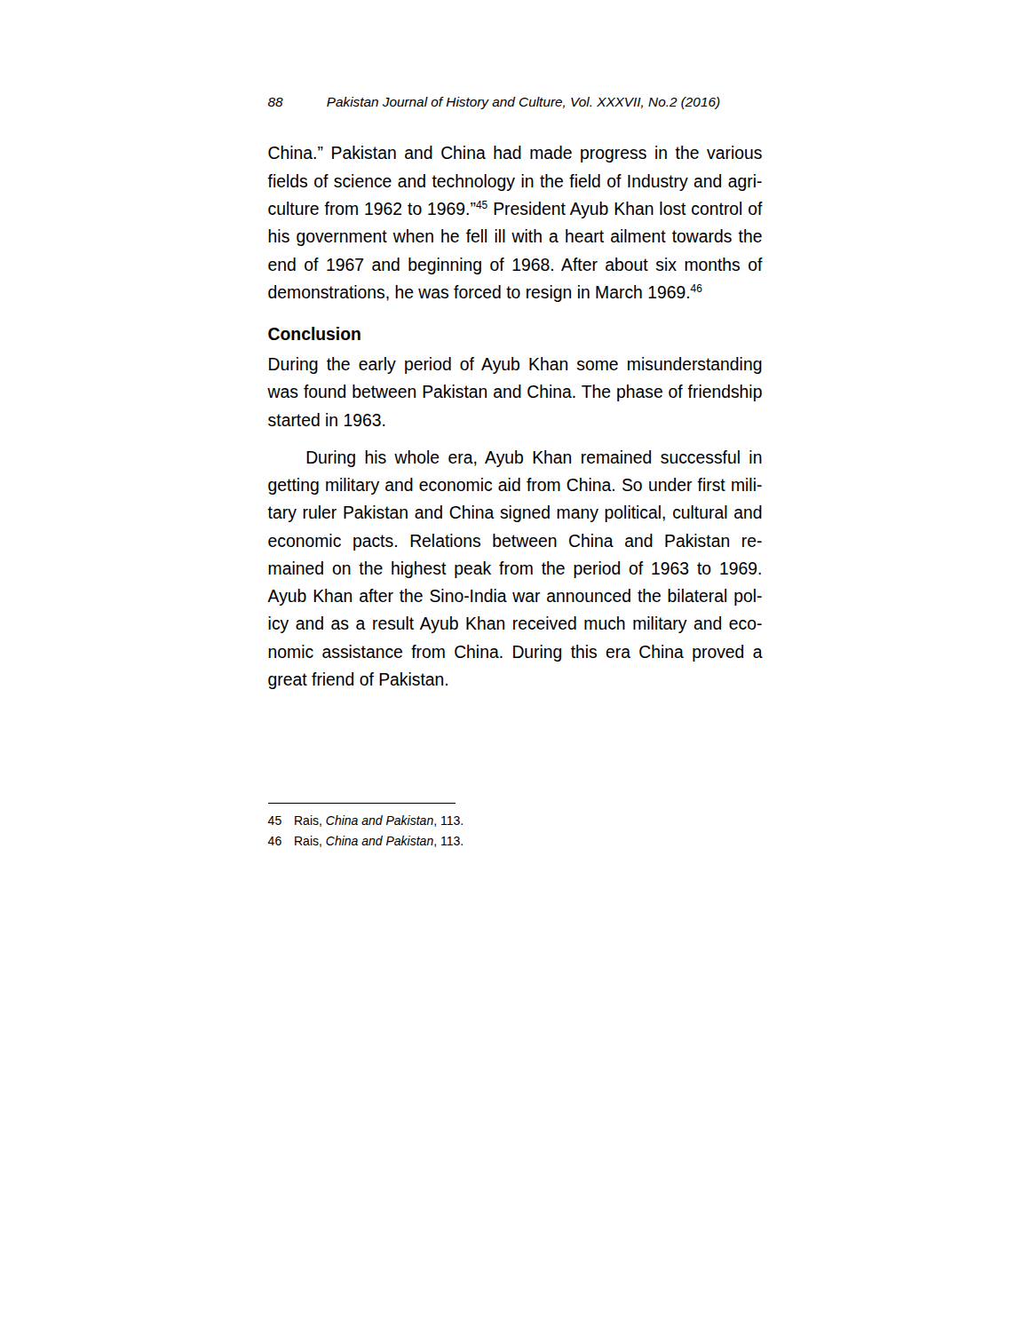88 Pakistan Journal of History and Culture, Vol. XXXVII, No.2 (2016)
China.” Pakistan and China had made progress in the various fields of science and technology in the field of Industry and agriculture from 1962 to 1969.”45 President Ayub Khan lost control of his government when he fell ill with a heart ailment towards the end of 1967 and beginning of 1968. After about six months of demonstrations, he was forced to resign in March 1969.46
Conclusion
During the early period of Ayub Khan some misunderstanding was found between Pakistan and China. The phase of friendship started in 1963.
During his whole era, Ayub Khan remained successful in getting military and economic aid from China. So under first military ruler Pakistan and China signed many political, cultural and economic pacts. Relations between China and Pakistan remained on the highest peak from the period of 1963 to 1969. Ayub Khan after the Sino-India war announced the bilateral policy and as a result Ayub Khan received much military and economic assistance from China. During this era China proved a great friend of Pakistan.
45 Rais, China and Pakistan, 113.
46 Rais, China and Pakistan, 113.